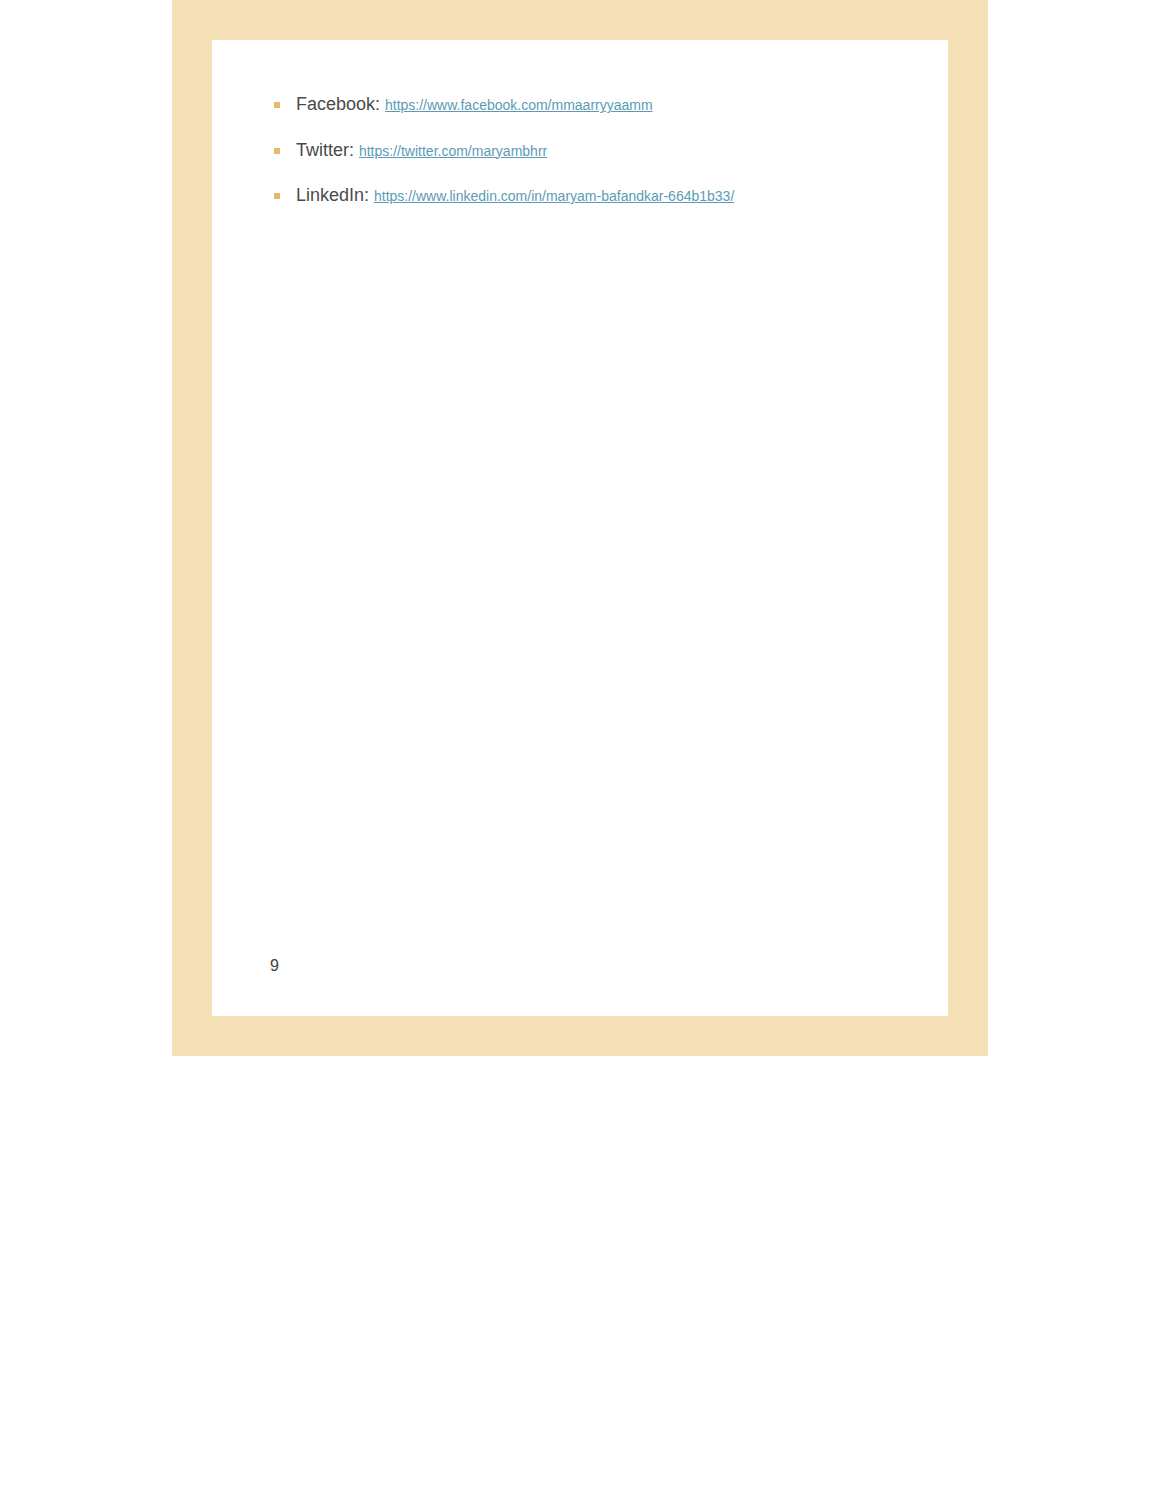Facebook: https://www.facebook.com/mmaarryyaamm
Twitter: https://twitter.com/maryambhrr
LinkedIn: https://www.linkedin.com/in/maryam-bafandkar-664b1b33/
9